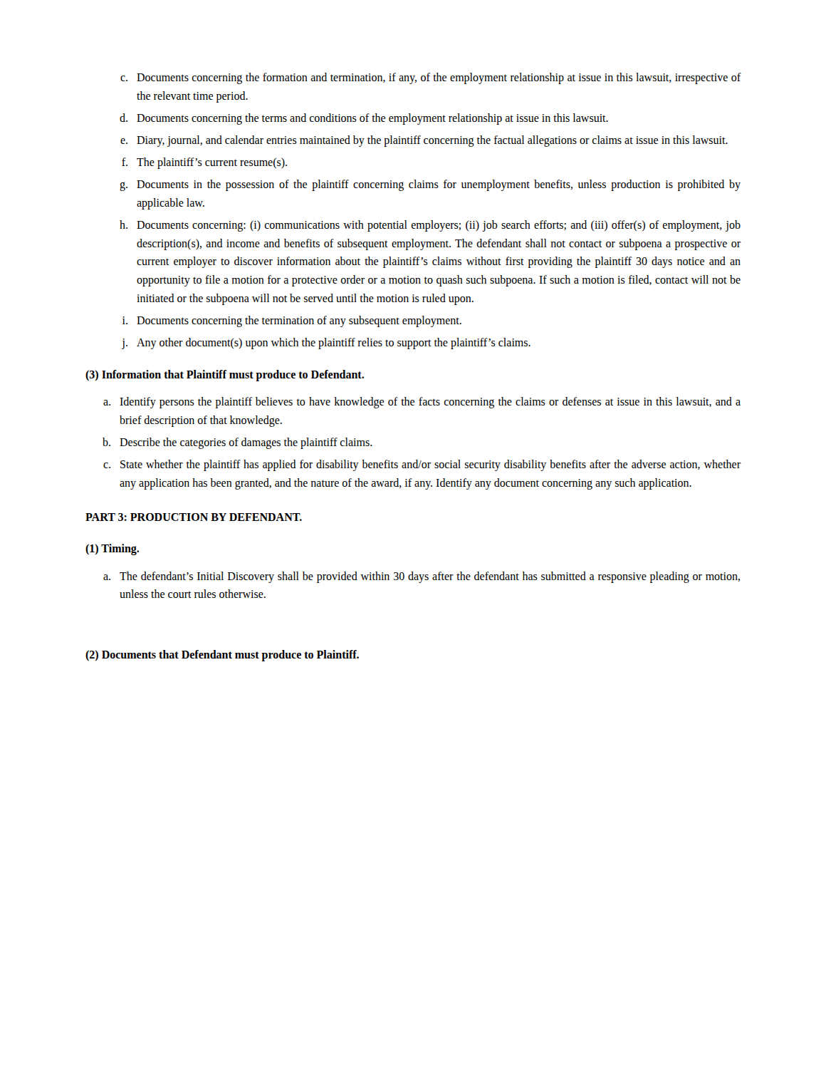Documents concerning the formation and termination, if any, of the employment relationship at issue in this lawsuit, irrespective of the relevant time period.
Documents concerning the terms and conditions of the employment relationship at issue in this lawsuit.
Diary, journal, and calendar entries maintained by the plaintiff concerning the factual allegations or claims at issue in this lawsuit.
The plaintiff’s current resume(s).
Documents in the possession of the plaintiff concerning claims for unemployment benefits, unless production is prohibited by applicable law.
Documents concerning: (i) communications with potential employers; (ii) job search efforts; and (iii) offer(s) of employment, job description(s), and income and benefits of subsequent employment. The defendant shall not contact or subpoena a prospective or current employer to discover information about the plaintiff’s claims without first providing the plaintiff 30 days notice and an opportunity to file a motion for a protective order or a motion to quash such subpoena. If such a motion is filed, contact will not be initiated or the subpoena will not be served until the motion is ruled upon.
Documents concerning the termination of any subsequent employment.
Any other document(s) upon which the plaintiff relies to support the plaintiff’s claims.
(3) Information that Plaintiff must produce to Defendant.
Identify persons the plaintiff believes to have knowledge of the facts concerning the claims or defenses at issue in this lawsuit, and a brief description of that knowledge.
Describe the categories of damages the plaintiff claims.
State whether the plaintiff has applied for disability benefits and/or social security disability benefits after the adverse action, whether any application has been granted, and the nature of the award, if any. Identify any document concerning any such application.
PART 3: PRODUCTION BY DEFENDANT.
(1) Timing.
The defendant’s Initial Discovery shall be provided within 30 days after the defendant has submitted a responsive pleading or motion, unless the court rules otherwise.
(2) Documents that Defendant must produce to Plaintiff.